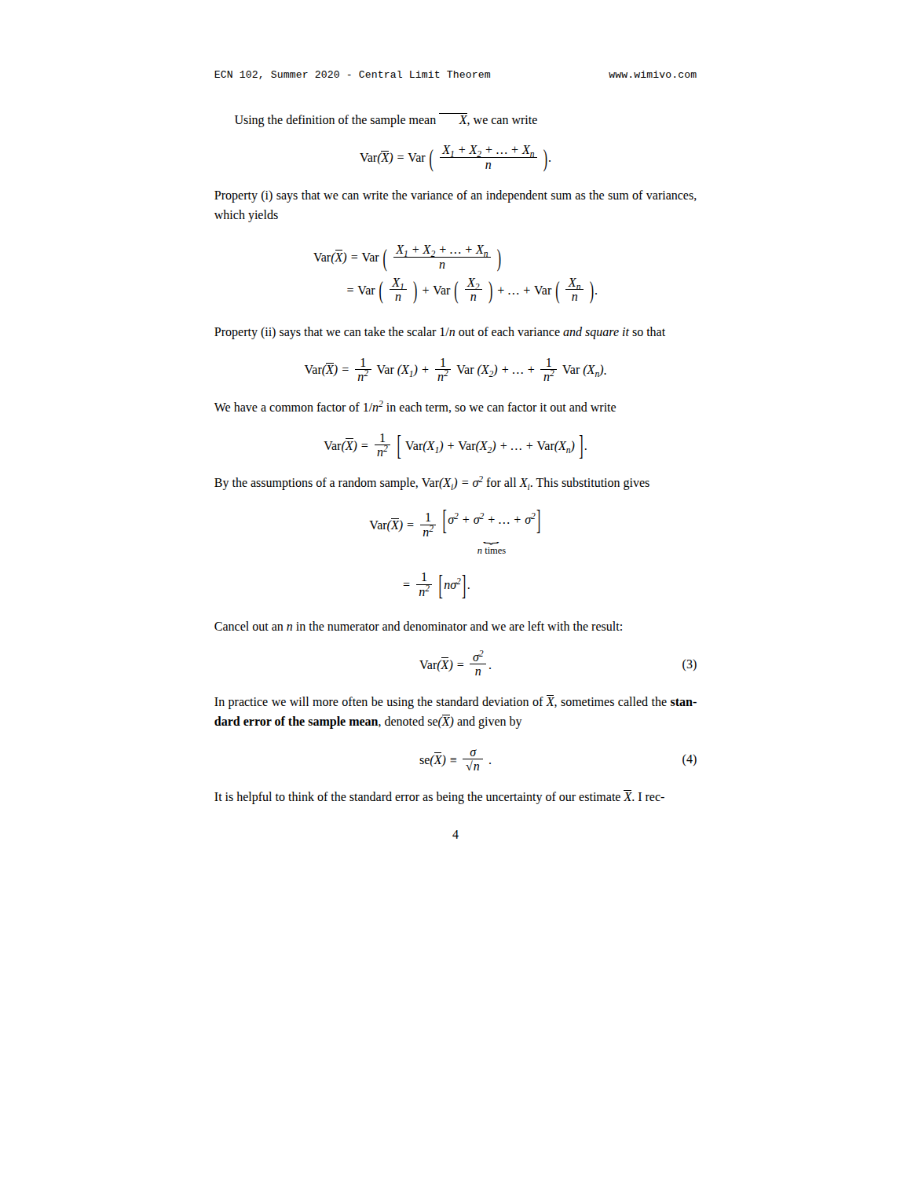ECN 102, Summer 2020 - Central Limit Theorem www.wimivo.com
Using the definition of the sample mean X, we can write
Var(X) = Var ( X1 + X2 + … + Xn n ).
Property (i) says that we can write the variance of an independent sum as the sum of variances, which yields
Var(X) = Var ( X1 + X2 + … + Xn n ) = Var ( X1 n ) + Var ( X2 n ) + … + Var ( Xn n ).
Property (ii) says that we can take the scalar 1/n out of each variance and square it so that
Var(X) = 1 n2 Var (X1) + 1 n2 Var (X2) + … + 1 n2 Var (Xn).
We have a common factor of 1/n2 in each term, so we can factor it out and write
Var(X) = 1 n2 [ Var(X1) + Var(X2) + … + Var(Xn) ].
By the assumptions of a random sample, Var(Xi) = σ2 for all Xi. This substitution gives
Var(X) = 1 n2 [σ2 + σ2 + … + σ2] ⏟ n times = 1 n2 [nσ2].
Cancel out an n in the numerator and denominator and we are left with the result:
Var(X) = σ2 n. (3)
In practice we will more often be using the standard deviation of X, sometimes called the standard error of the sample mean, denoted se(X) and given by
se(X) ≡ σ√n . (4)
It is helpful to think of the standard error as being the uncertainty of our estimate X. I rec-
4